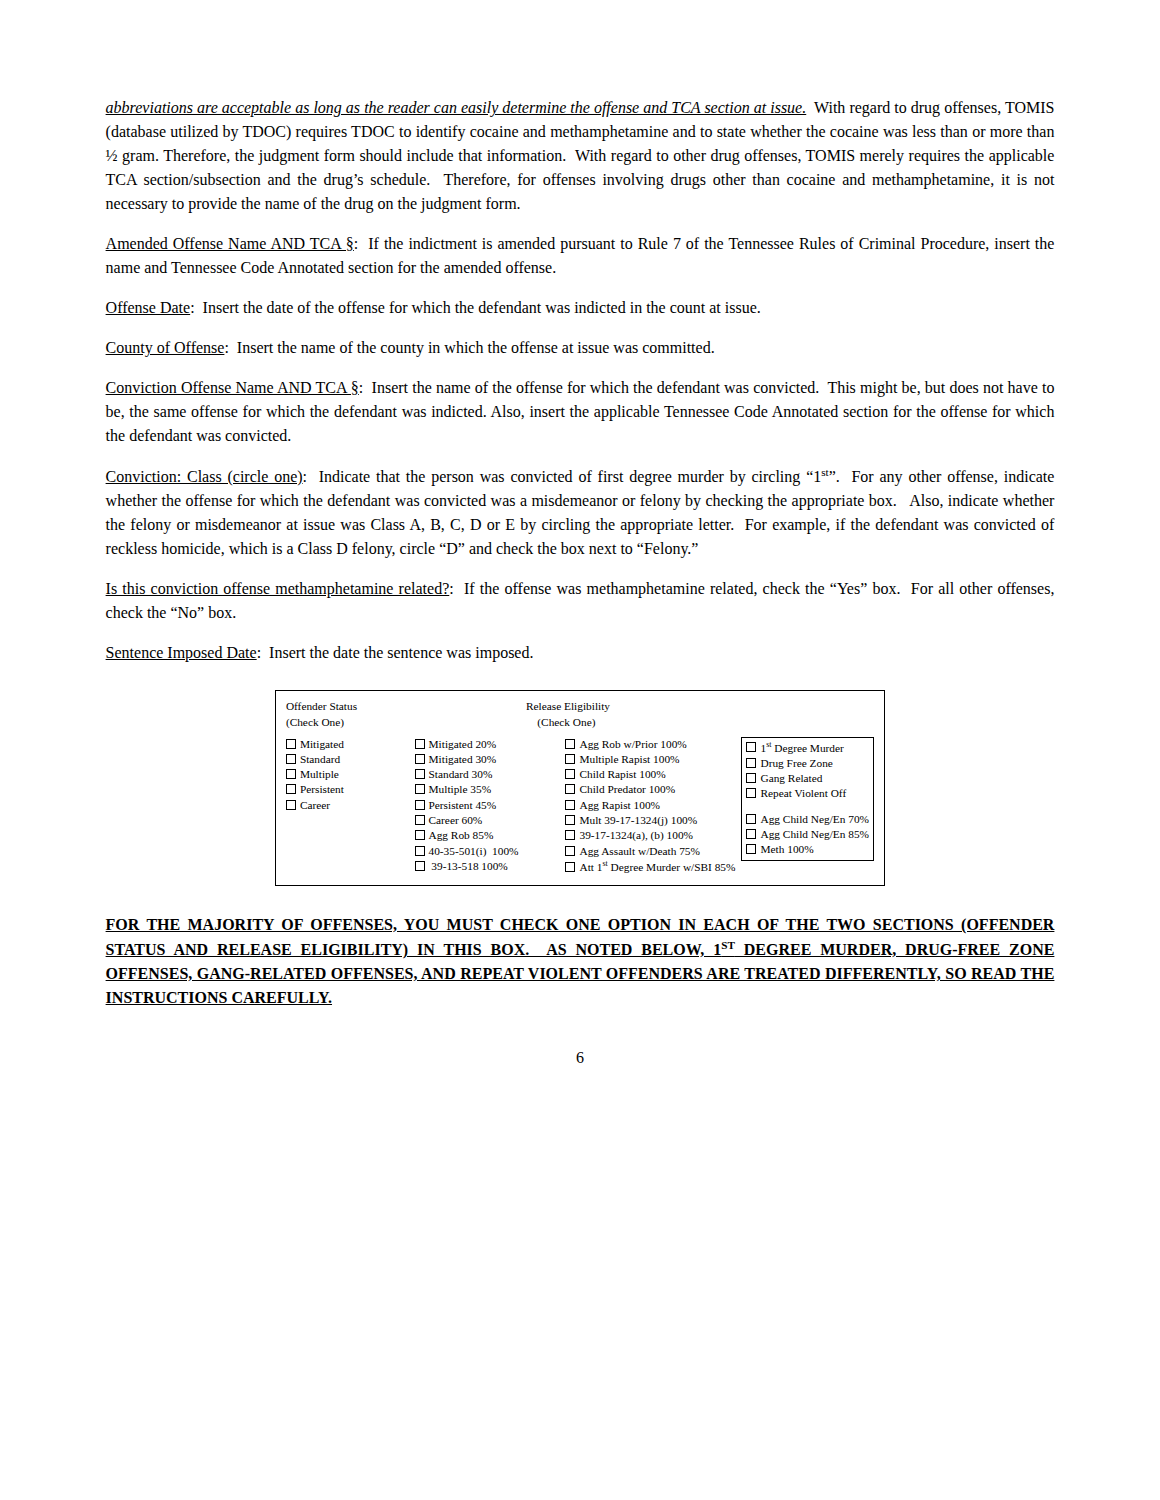abbreviations are acceptable as long as the reader can easily determine the offense and TCA section at issue. With regard to drug offenses, TOMIS (database utilized by TDOC) requires TDOC to identify cocaine and methamphetamine and to state whether the cocaine was less than or more than ½ gram. Therefore, the judgment form should include that information. With regard to other drug offenses, TOMIS merely requires the applicable TCA section/subsection and the drug’s schedule. Therefore, for offenses involving drugs other than cocaine and methamphetamine, it is not necessary to provide the name of the drug on the judgment form.
Amended Offense Name AND TCA §: If the indictment is amended pursuant to Rule 7 of the Tennessee Rules of Criminal Procedure, insert the name and Tennessee Code Annotated section for the amended offense.
Offense Date: Insert the date of the offense for which the defendant was indicted in the count at issue.
County of Offense: Insert the name of the county in which the offense at issue was committed.
Conviction Offense Name AND TCA §: Insert the name of the offense for which the defendant was convicted. This might be, but does not have to be, the same offense for which the defendant was indicted. Also, insert the applicable Tennessee Code Annotated section for the offense for which the defendant was convicted.
Conviction: Class (circle one): Indicate that the person was convicted of first degree murder by circling “1st”. For any other offense, indicate whether the offense for which the defendant was convicted was a misdemeanor or felony by checking the appropriate box. Also, indicate whether the felony or misdemeanor at issue was Class A, B, C, D or E by circling the appropriate letter. For example, if the defendant was convicted of reckless homicide, which is a Class D felony, circle “D” and check the box next to “Felony.”
Is this conviction offense methamphetamine related?: If the offense was methamphetamine related, check the “Yes” box. For all other offenses, check the “No” box.
Sentence Imposed Date: Insert the date the sentence was imposed.
Offender Status
(Check One)
Release Eligibility (Check One)
Mitigated
Standard
Multiple
Persistent
Career
Mitigated 20%
Mitigated 30%
Standard 30%
Multiple 35%
Persistent 45%
Career 60%
Agg Rob 85%
40-35-501(i) 100%
39-13-518 100%
Agg Rob w/Prior 100%
Multiple Rapist 100%
Child Rapist 100%
Child Predator 100%
Agg Rapist 100%
Mult 39-17-1324(j) 100%
39-17-1324(a), (b) 100%
Agg Assault w/Death 75%
Att 1st Degree Murder w/SBI 85%
1st Degree Murder
Drug Free Zone
Gang Related
Repeat Violent Off
Agg Child Neg/En 70%
Agg Child Neg/En 85%
Meth 100%
FOR THE MAJORITY OF OFFENSES, YOU MUST CHECK ONE OPTION IN EACH OF THE TWO SECTIONS (OFFENDER STATUS AND RELEASE ELIGIBILITY) IN THIS BOX. AS NOTED BELOW, 1ST DEGREE MURDER, DRUG-FREE ZONE OFFENSES, GANG-RELATED OFFENSES, AND REPEAT VIOLENT OFFENDERS ARE TREATED DIFFERENTLY, SO READ THE INSTRUCTIONS CAREFULLY.
6